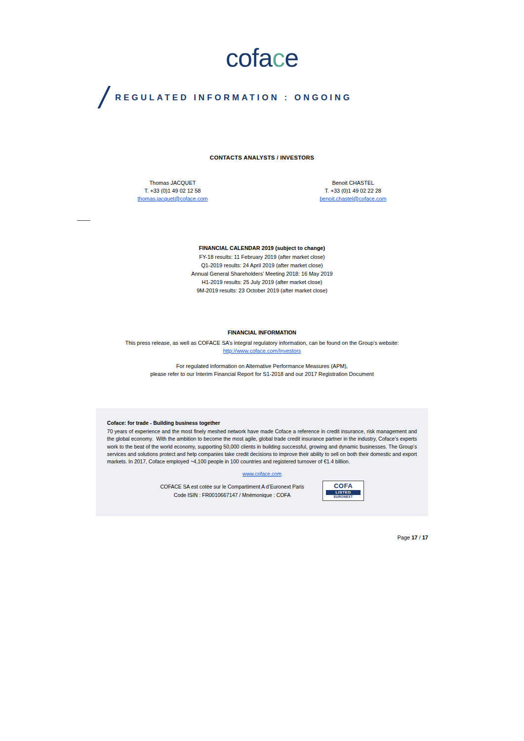coface
/ REGULATED INFORMATION : ONGOING
CONTACTS ANALYSTS / INVESTORS
Thomas JACQUET
T. +33 (0)1 49 02 12 58
thomas.jacquet@coface.com
Benoit CHASTEL
T. +33 (0)1 49 02 22 28
benoit.chastel@coface.com
FINANCIAL CALENDAR 2019 (subject to change)
FY-18 results: 11 February 2019 (after market close)
Q1-2019 results: 24 April 2019 (after market close)
Annual General Shareholders’ Meeting 2018: 16 May 2019
H1-2019 results: 25 July 2019 (after market close)
9M-2019 results: 23 October 2019 (after market close)
FINANCIAL INFORMATION
This press release, as well as COFACE SA’s integral regulatory information, can be found on the Group’s website:
http://www.coface.com/Investors
For regulated information on Alternative Performance Measures (APM),
please refer to our Interim Financial Report for S1-2018 and our 2017 Registration Document
Coface: for trade - Building business together
70 years of experience and the most finely meshed network have made Coface a reference in credit insurance, risk management and the global economy. With the ambition to become the most agile, global trade credit insurance partner in the industry, Coface’s experts work to the beat of the world economy, supporting 50,000 clients in building successful, growing and dynamic businesses. The Group’s services and solutions protect and help companies take credit decisions to improve their ability to sell on both their domestic and export markets. In 2017, Coface employed ~4,100 people in 100 countries and registered turnover of €1.4 billion.
www,coface,com
COFACE SA est cotée sur le Compartiment A d’Euronext Paris
Code ISIN : FR0010667147 / Mnémonique : COFA
COFA
LISTED
EURONEXT
Page 17 / 17